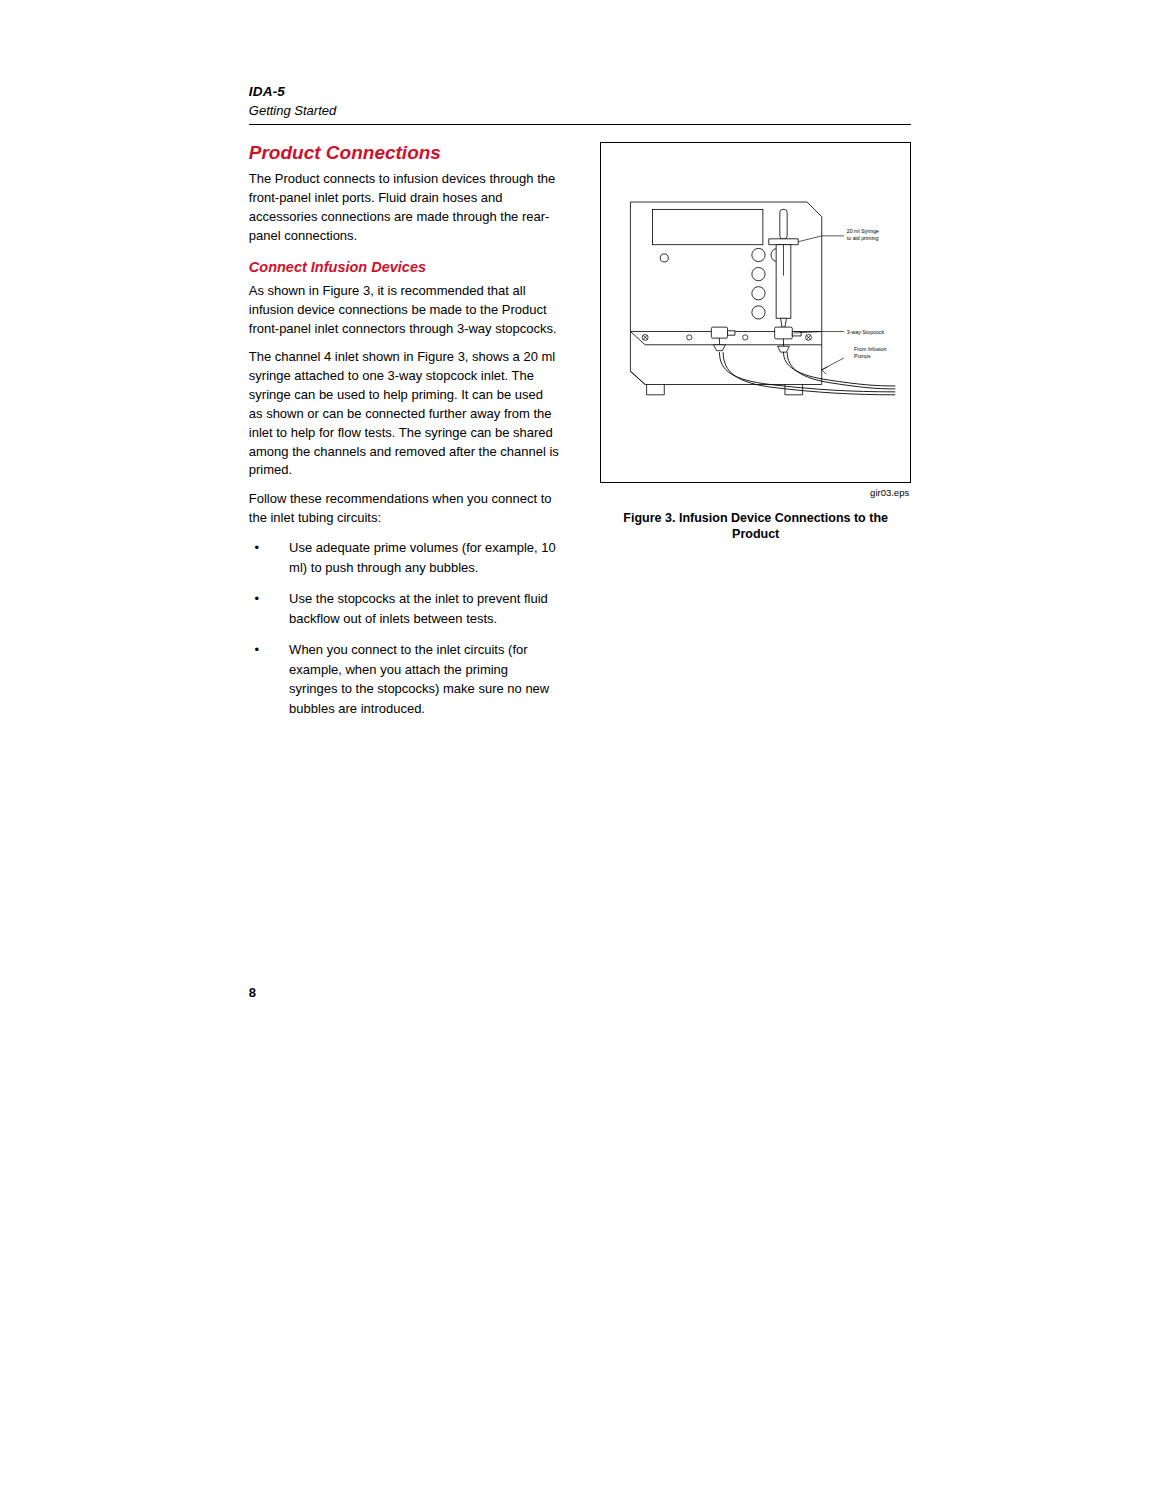IDA-5
Getting Started
Product Connections
The Product connects to infusion devices through the front-panel inlet ports. Fluid drain hoses and accessories connections are made through the rear-panel connections.
Connect Infusion Devices
As shown in Figure 3, it is recommended that all infusion device connections be made to the Product front-panel inlet connectors through 3-way stopcocks.
The channel 4 inlet shown in Figure 3, shows a 20 ml syringe attached to one 3-way stopcock inlet. The syringe can be used to help priming. It can be used as shown or can be connected further away from the inlet to help for flow tests. The syringe can be shared among the channels and removed after the channel is primed.
Follow these recommendations when you connect to the inlet tubing circuits:
Use adequate prime volumes (for example, 10 ml) to push through any bubbles.
Use the stopcocks at the inlet to prevent fluid backflow out of inlets between tests.
When you connect to the inlet circuits (for example, when you attach the priming syringes to the stopcocks) make sure no new bubbles are introduced.
20 ml Syringe to aid priming 3-way Stopcock From Infusion Pumps
gir03.eps
Figure 3. Infusion Device Connections to the Product
8